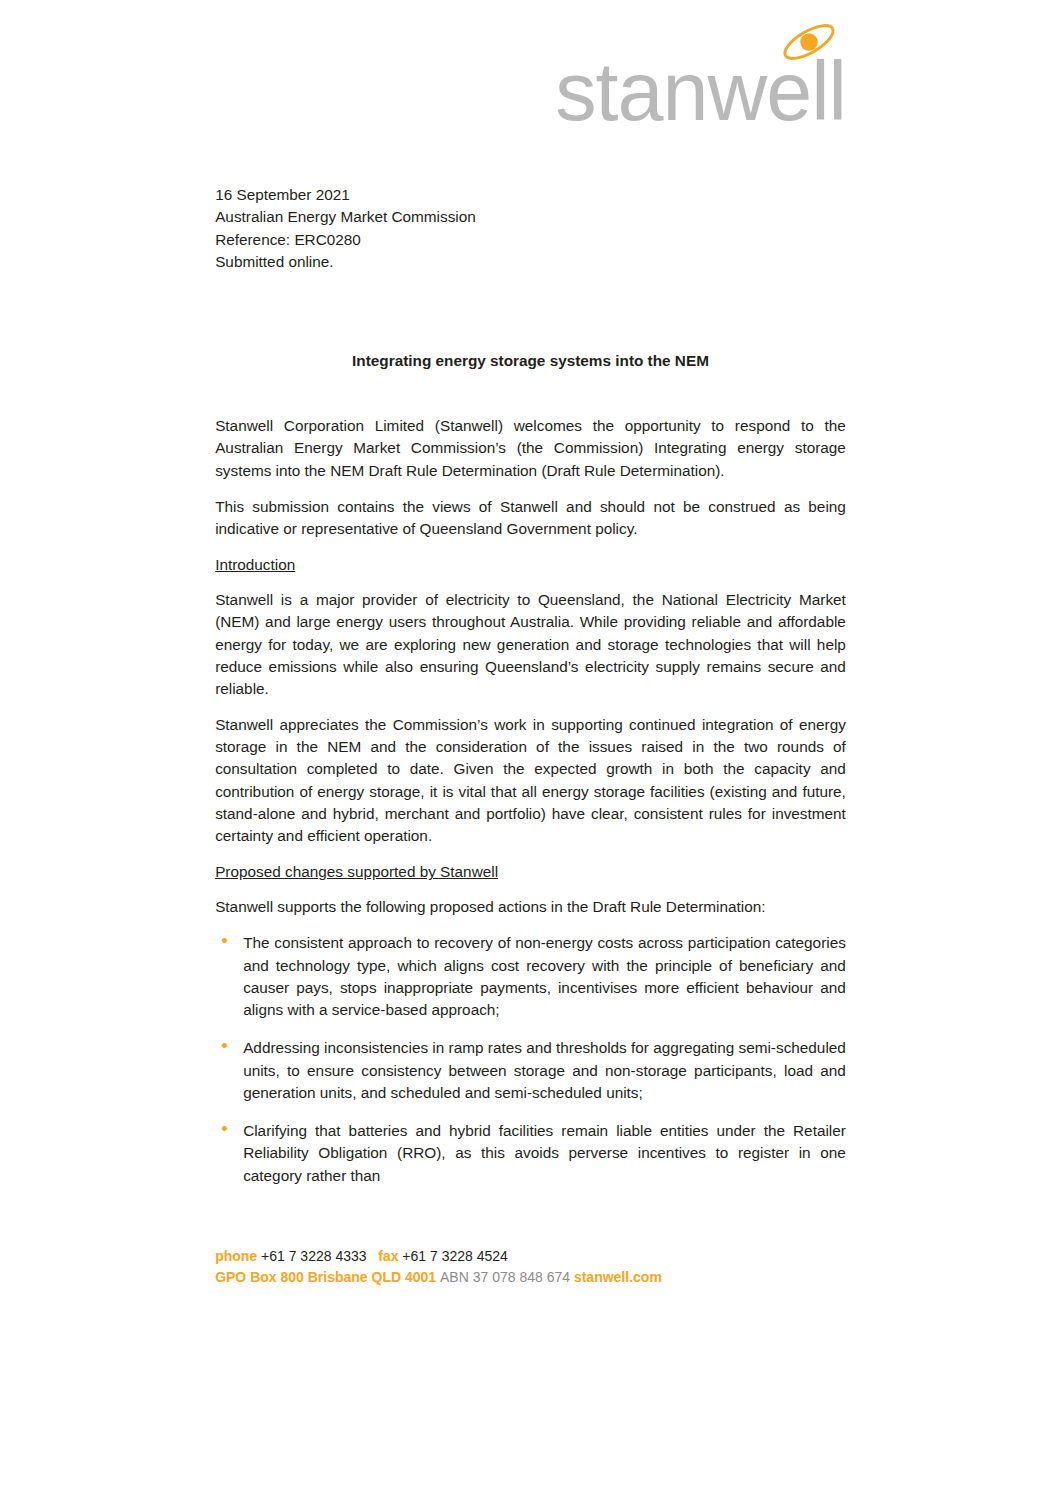stanwell
16 September 2021
Australian Energy Market Commission
Reference: ERC0280
Submitted online.
Integrating energy storage systems into the NEM
Stanwell Corporation Limited (Stanwell) welcomes the opportunity to respond to the Australian Energy Market Commission’s (the Commission) Integrating energy storage systems into the NEM Draft Rule Determination (Draft Rule Determination).
This submission contains the views of Stanwell and should not be construed as being indicative or representative of Queensland Government policy.
Introduction
Stanwell is a major provider of electricity to Queensland, the National Electricity Market (NEM) and large energy users throughout Australia. While providing reliable and affordable energy for today, we are exploring new generation and storage technologies that will help reduce emissions while also ensuring Queensland’s electricity supply remains secure and reliable.
Stanwell appreciates the Commission’s work in supporting continued integration of energy storage in the NEM and the consideration of the issues raised in the two rounds of consultation completed to date. Given the expected growth in both the capacity and contribution of energy storage, it is vital that all energy storage facilities (existing and future, stand-alone and hybrid, merchant and portfolio) have clear, consistent rules for investment certainty and efficient operation.
Proposed changes supported by Stanwell
Stanwell supports the following proposed actions in the Draft Rule Determination:
The consistent approach to recovery of non-energy costs across participation categories and technology type, which aligns cost recovery with the principle of beneficiary and causer pays, stops inappropriate payments, incentivises more efficient behaviour and aligns with a service-based approach;
Addressing inconsistencies in ramp rates and thresholds for aggregating semi-scheduled units, to ensure consistency between storage and non-storage participants, load and generation units, and scheduled and semi-scheduled units;
Clarifying that batteries and hybrid facilities remain liable entities under the Retailer Reliability Obligation (RRO), as this avoids perverse incentives to register in one category rather than
phone +61 7 3228 4333 fax +61 7 3228 4524
GPO Box 800 Brisbane QLD 4001 ABN 37 078 848 674 stanwell.com